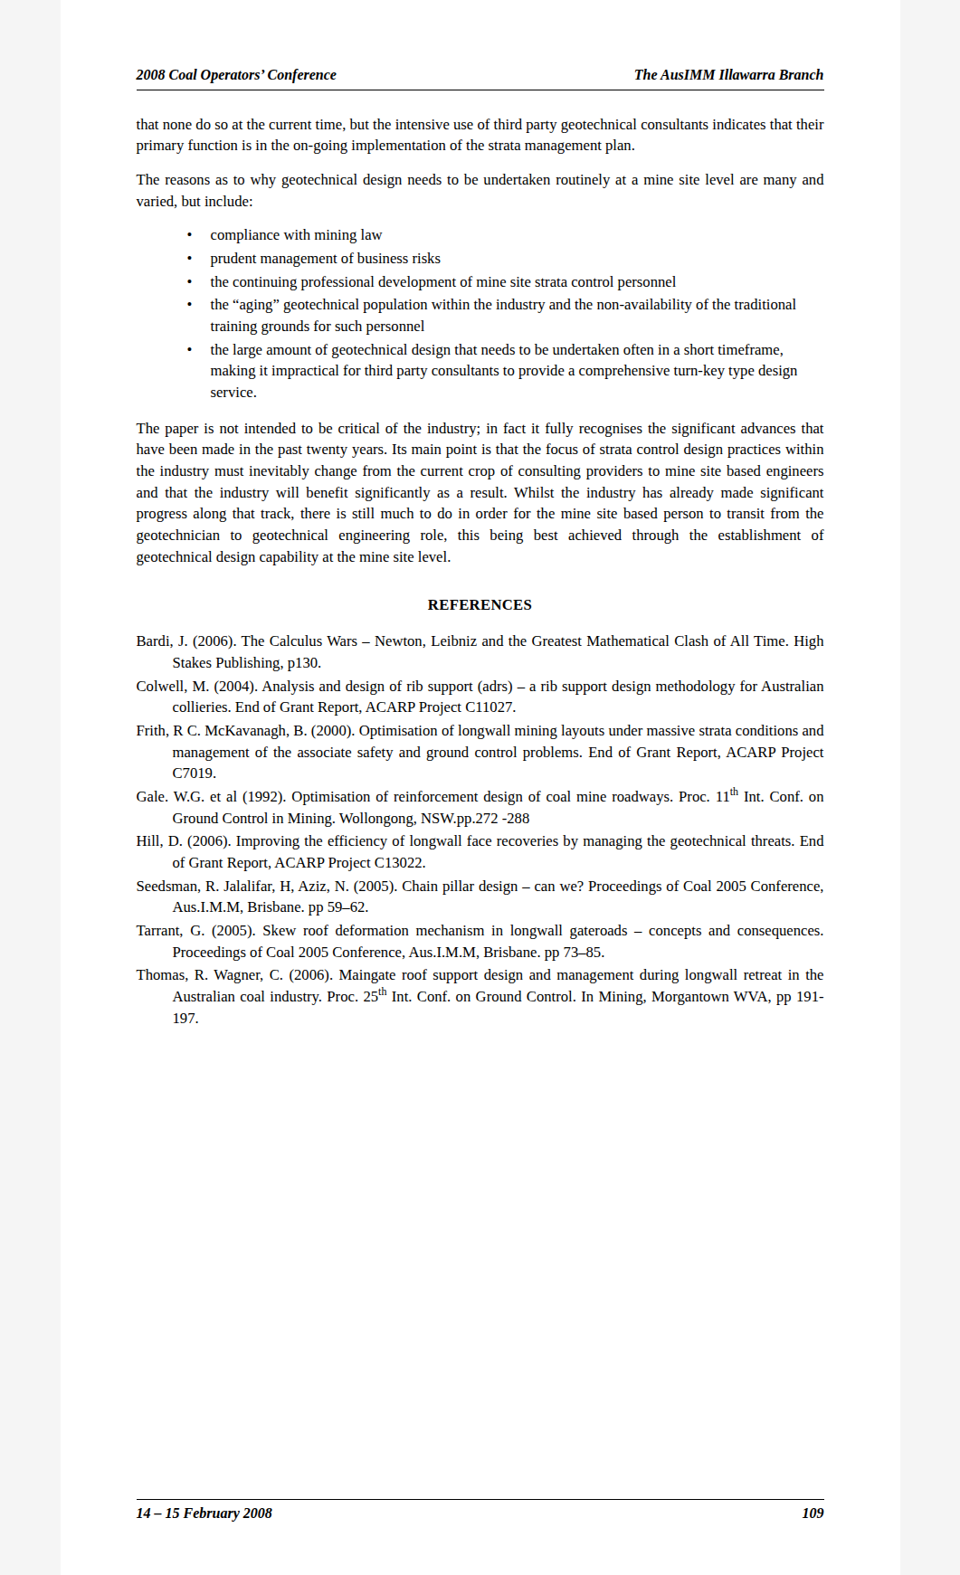2008 Coal Operators’ Conference
The AusIMM Illawarra Branch
that none do so at the current time, but the intensive use of third party geotechnical consultants indicates that their primary function is in the on-going implementation of the strata management plan.
The reasons as to why geotechnical design needs to be undertaken routinely at a mine site level are many and varied, but include:
compliance with mining law
prudent management of business risks
the continuing professional development of mine site strata control personnel
the “aging” geotechnical population within the industry and the non-availability of the traditional training grounds for such personnel
the large amount of geotechnical design that needs to be undertaken often in a short timeframe, making it impractical for third party consultants to provide a comprehensive turn-key type design service.
The paper is not intended to be critical of the industry; in fact it fully recognises the significant advances that have been made in the past twenty years. Its main point is that the focus of strata control design practices within the industry must inevitably change from the current crop of consulting providers to mine site based engineers and that the industry will benefit significantly as a result. Whilst the industry has already made significant progress along that track, there is still much to do in order for the mine site based person to transit from the geotechnician to geotechnical engineering role, this being best achieved through the establishment of geotechnical design capability at the mine site level.
REFERENCES
Bardi, J. (2006). The Calculus Wars – Newton, Leibniz and the Greatest Mathematical Clash of All Time. High Stakes Publishing, p130.
Colwell, M. (2004). Analysis and design of rib support (adrs) – a rib support design methodology for Australian collieries. End of Grant Report, ACARP Project C11027.
Frith, R C. McKavanagh, B. (2000). Optimisation of longwall mining layouts under massive strata conditions and management of the associate safety and ground control problems. End of Grant Report, ACARP Project C7019.
Gale. W.G. et al (1992). Optimisation of reinforcement design of coal mine roadways. Proc. 11th Int. Conf. on Ground Control in Mining. Wollongong, NSW.pp.272 -288
Hill, D. (2006). Improving the efficiency of longwall face recoveries by managing the geotechnical threats. End of Grant Report, ACARP Project C13022.
Seedsman, R. Jalalifar, H, Aziz, N. (2005). Chain pillar design – can we? Proceedings of Coal 2005 Conference, Aus.I.M.M, Brisbane. pp 59–62.
Tarrant, G. (2005). Skew roof deformation mechanism in longwall gateroads – concepts and consequences. Proceedings of Coal 2005 Conference, Aus.I.M.M, Brisbane. pp 73–85.
Thomas, R. Wagner, C. (2006). Maingate roof support design and management during longwall retreat in the Australian coal industry. Proc. 25th Int. Conf. on Ground Control. In Mining, Morgantown WVA, pp 191-197.
14 – 15 February 2008
109